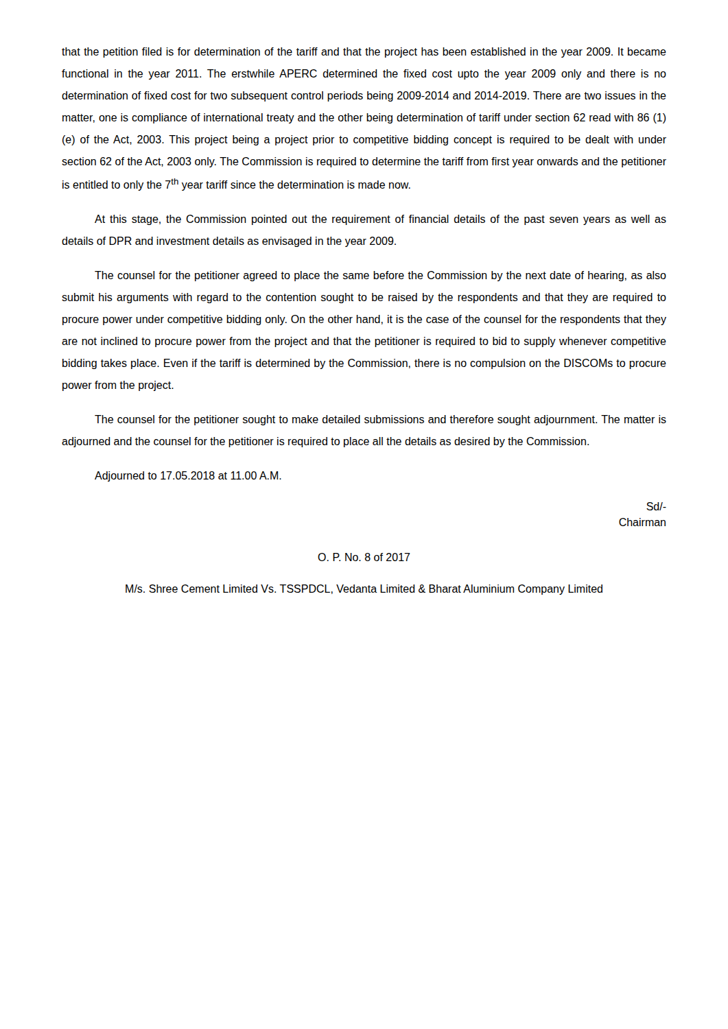that the petition filed is for determination of the tariff and that the project has been established in the year 2009. It became functional in the year 2011. The erstwhile APERC determined the fixed cost upto the year 2009 only and there is no determination of fixed cost for two subsequent control periods being 2009-2014 and 2014-2019. There are two issues in the matter, one is compliance of international treaty and the other being determination of tariff under section 62 read with 86 (1) (e) of the Act, 2003. This project being a project prior to competitive bidding concept is required to be dealt with under section 62 of the Act, 2003 only. The Commission is required to determine the tariff from first year onwards and the petitioner is entitled to only the 7th year tariff since the determination is made now.
At this stage, the Commission pointed out the requirement of financial details of the past seven years as well as details of DPR and investment details as envisaged in the year 2009.
The counsel for the petitioner agreed to place the same before the Commission by the next date of hearing, as also submit his arguments with regard to the contention sought to be raised by the respondents and that they are required to procure power under competitive bidding only. On the other hand, it is the case of the counsel for the respondents that they are not inclined to procure power from the project and that the petitioner is required to bid to supply whenever competitive bidding takes place. Even if the tariff is determined by the Commission, there is no compulsion on the DISCOMs to procure power from the project.
The counsel for the petitioner sought to make detailed submissions and therefore sought adjournment. The matter is adjourned and the counsel for the petitioner is required to place all the details as desired by the Commission.
Adjourned to 17.05.2018 at 11.00 A.M.
Sd/-
Chairman
O. P. No. 8 of 2017
M/s. Shree Cement Limited Vs. TSSPDCL, Vedanta Limited & Bharat Aluminium Company Limited